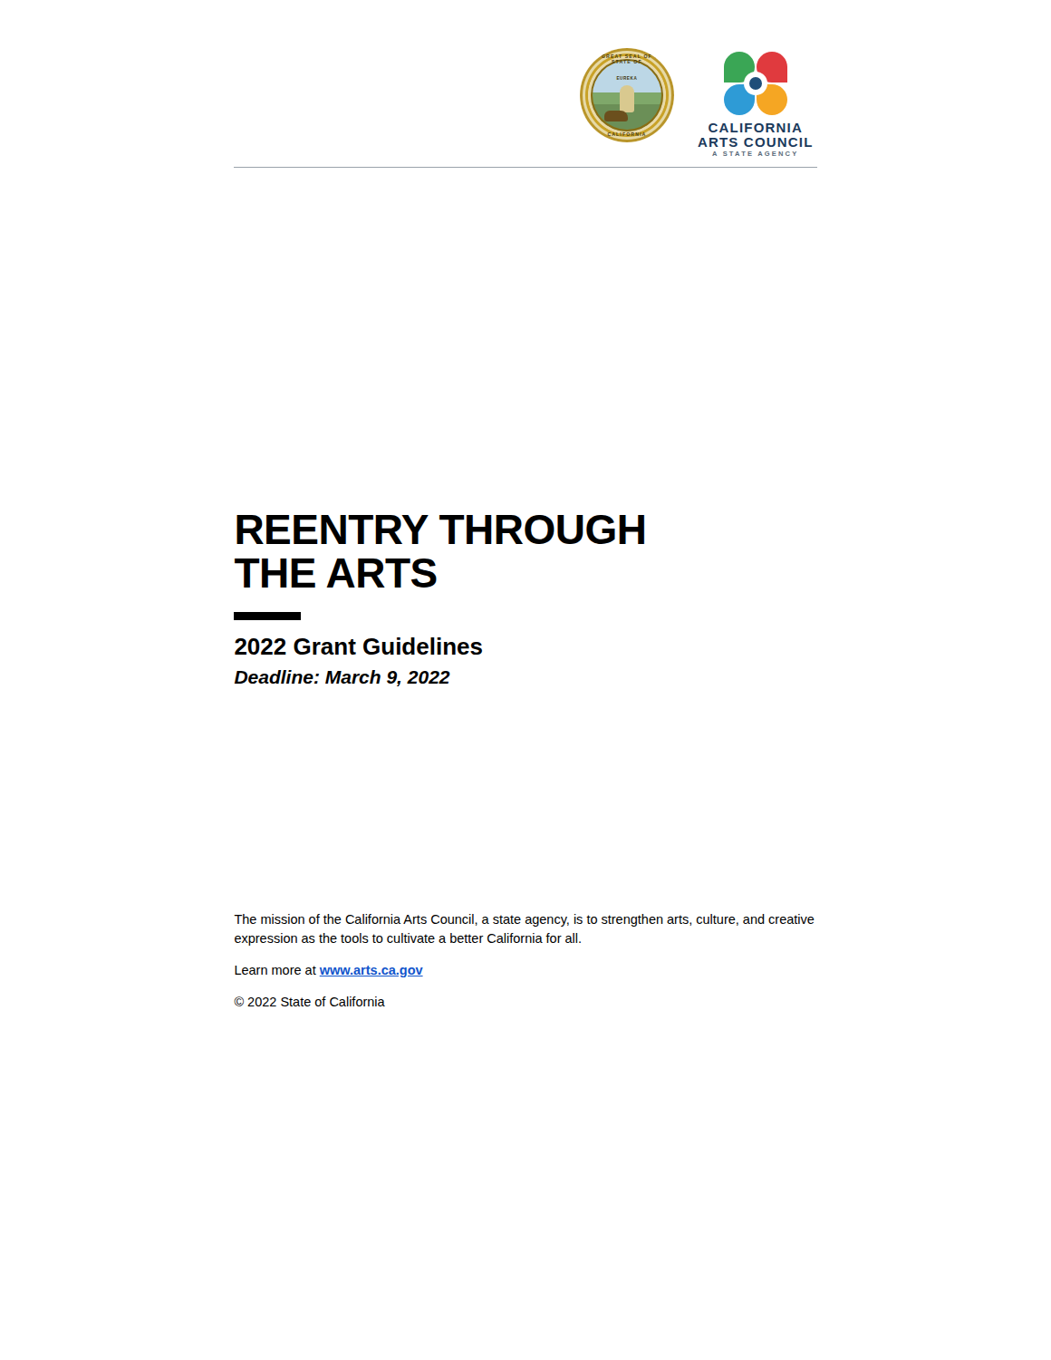The Great Seal of the State of
EUREKA
California
CALIFORNIA
ARTS COUNCIL
A STATE AGENCY
REENTRY THROUGH
THE ARTS
2022 Grant Guidelines
Deadline: March 9, 2022
The mission of the California Arts Council, a state agency, is to strengthen arts, culture, and creative expression as the tools to cultivate a better California for all.
Learn more at www.arts.ca.gov
© 2022 State of California